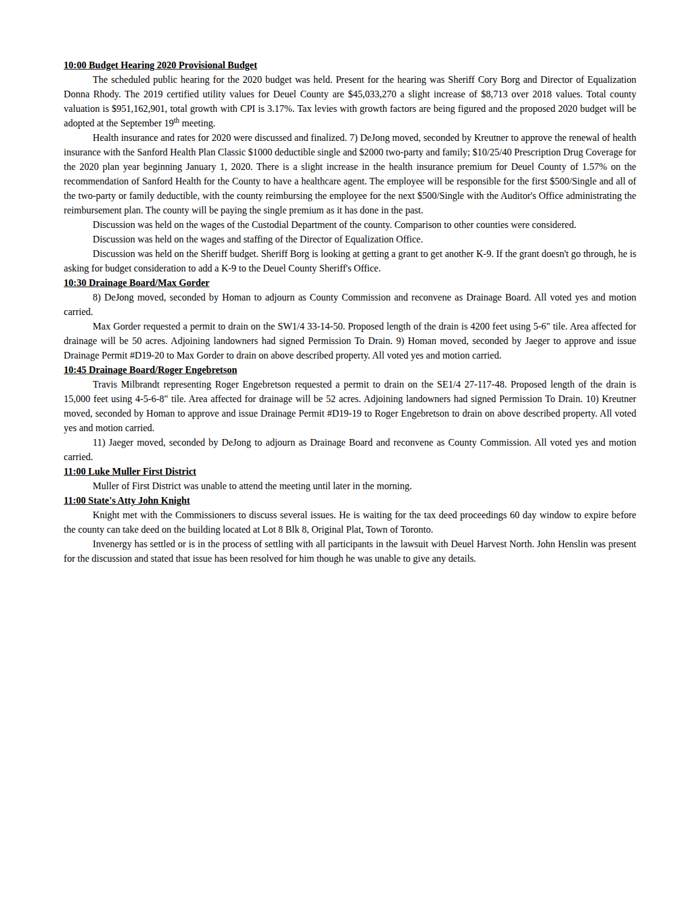10:00 Budget Hearing 2020 Provisional Budget
The scheduled public hearing for the 2020 budget was held. Present for the hearing was Sheriff Cory Borg and Director of Equalization Donna Rhody. The 2019 certified utility values for Deuel County are $45,033,270 a slight increase of $8,713 over 2018 values. Total county valuation is $951,162,901, total growth with CPI is 3.17%. Tax levies with growth factors are being figured and the proposed 2020 budget will be adopted at the September 19th meeting.
Health insurance and rates for 2020 were discussed and finalized. 7) DeJong moved, seconded by Kreutner to approve the renewal of health insurance with the Sanford Health Plan Classic $1000 deductible single and $2000 two-party and family; $10/25/40 Prescription Drug Coverage for the 2020 plan year beginning January 1, 2020. There is a slight increase in the health insurance premium for Deuel County of 1.57% on the recommendation of Sanford Health for the County to have a healthcare agent. The employee will be responsible for the first $500/Single and all of the two-party or family deductible, with the county reimbursing the employee for the next $500/Single with the Auditor's Office administrating the reimbursement plan. The county will be paying the single premium as it has done in the past.
Discussion was held on the wages of the Custodial Department of the county. Comparison to other counties were considered.
Discussion was held on the wages and staffing of the Director of Equalization Office.
Discussion was held on the Sheriff budget. Sheriff Borg is looking at getting a grant to get another K-9. If the grant doesn't go through, he is asking for budget consideration to add a K-9 to the Deuel County Sheriff's Office.
10:30 Drainage Board/Max Gorder
8) DeJong moved, seconded by Homan to adjourn as County Commission and reconvene as Drainage Board. All voted yes and motion carried.
Max Gorder requested a permit to drain on the SW1/4 33-14-50. Proposed length of the drain is 4200 feet using 5-6" tile. Area affected for drainage will be 50 acres. Adjoining landowners had signed Permission To Drain. 9) Homan moved, seconded by Jaeger to approve and issue Drainage Permit #D19-20 to Max Gorder to drain on above described property. All voted yes and motion carried.
10:45 Drainage Board/Roger Engebretson
Travis Milbrandt representing Roger Engebretson requested a permit to drain on the SE1/4 27-117-48. Proposed length of the drain is 15,000 feet using 4-5-6-8" tile. Area affected for drainage will be 52 acres. Adjoining landowners had signed Permission To Drain. 10) Kreutner moved, seconded by Homan to approve and issue Drainage Permit #D19-19 to Roger Engebretson to drain on above described property. All voted yes and motion carried.
11) Jaeger moved, seconded by DeJong to adjourn as Drainage Board and reconvene as County Commission. All voted yes and motion carried.
11:00 Luke Muller First District
Muller of First District was unable to attend the meeting until later in the morning.
11:00 State's Atty John Knight
Knight met with the Commissioners to discuss several issues. He is waiting for the tax deed proceedings 60 day window to expire before the county can take deed on the building located at Lot 8 Blk 8, Original Plat, Town of Toronto.
Invenergy has settled or is in the process of settling with all participants in the lawsuit with Deuel Harvest North. John Henslin was present for the discussion and stated that issue has been resolved for him though he was unable to give any details.